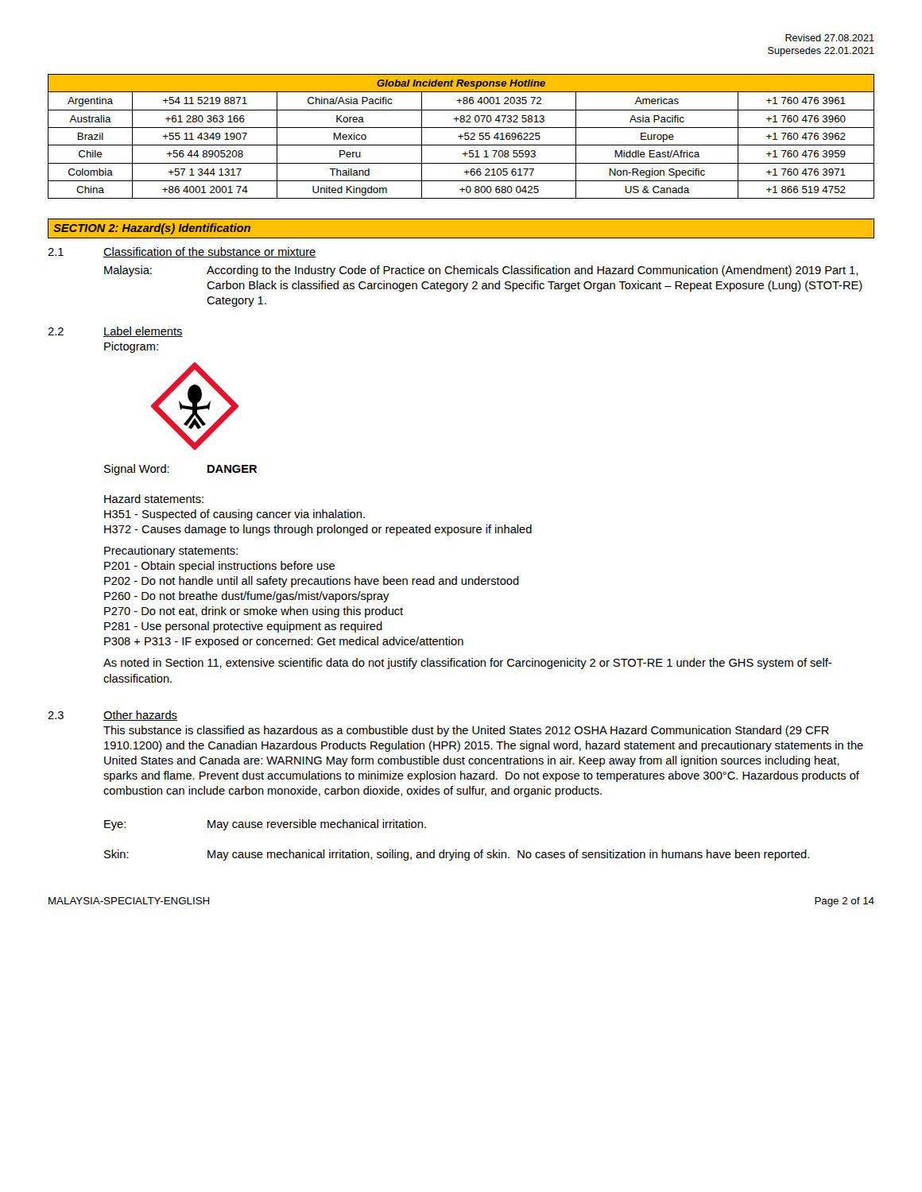Revised 27.08.2021
Supersedes 22.01.2021
| Global Incident Response Hotline |
| --- |
| Argentina | +54 11 5219 8871 | China/Asia Pacific | +86 4001 2035 72 | Americas | +1 760 476 3961 |
| Australia | +61 280 363 166 | Korea | +82 070 4732 5813 | Asia Pacific | +1 760 476 3960 |
| Brazil | +55 11 4349 1907 | Mexico | +52 55 41696225 | Europe | +1 760 476 3962 |
| Chile | +56 44 8905208 | Peru | +51 1 708 5593 | Middle East/Africa | +1 760 476 3959 |
| Colombia | +57 1 344 1317 | Thailand | +66 2105 6177 | Non-Region Specific | +1 760 476 3971 |
| China | +86 4001 2001 74 | United Kingdom | +0 800 680 0425 | US & Canada | +1 866 519 4752 |
SECTION 2: Hazard(s) Identification
2.1
Classification of the substance or mixture
Malaysia:
According to the Industry Code of Practice on Chemicals Classification and Hazard Communication (Amendment) 2019 Part 1, Carbon Black is classified as Carcinogen Category 2 and Specific Target Organ Toxicant – Repeat Exposure (Lung) (STOT-RE) Category 1.
2.2
Label elements
Pictogram:
Signal Word:
DANGER
Hazard statements:
H351 - Suspected of causing cancer via inhalation.
H372 - Causes damage to lungs through prolonged or repeated exposure if inhaled
Precautionary statements:
P201 - Obtain special instructions before use
P202 - Do not handle until all safety precautions have been read and understood
P260 - Do not breathe dust/fume/gas/mist/vapors/spray
P270 - Do not eat, drink or smoke when using this product
P281 - Use personal protective equipment as required
P308 + P313 - IF exposed or concerned: Get medical advice/attention
As noted in Section 11, extensive scientific data do not justify classification for Carcinogenicity 2 or STOT-RE 1 under the GHS system of self-classification.
2.3
Other hazards
This substance is classified as hazardous as a combustible dust by the United States 2012 OSHA Hazard Communication Standard (29 CFR 1910.1200) and the Canadian Hazardous Products Regulation (HPR) 2015. The signal word, hazard statement and precautionary statements in the United States and Canada are: WARNING May form combustible dust concentrations in air. Keep away from all ignition sources including heat, sparks and flame. Prevent dust accumulations to minimize explosion hazard. Do not expose to temperatures above 300°C. Hazardous products of combustion can include carbon monoxide, carbon dioxide, oxides of sulfur, and organic products.
Eye:
May cause reversible mechanical irritation.
Skin:
May cause mechanical irritation, soiling, and drying of skin. No cases of sensitization in humans have been reported.
MALAYSIA-SPECIALTY-ENGLISH
Page 2 of 14